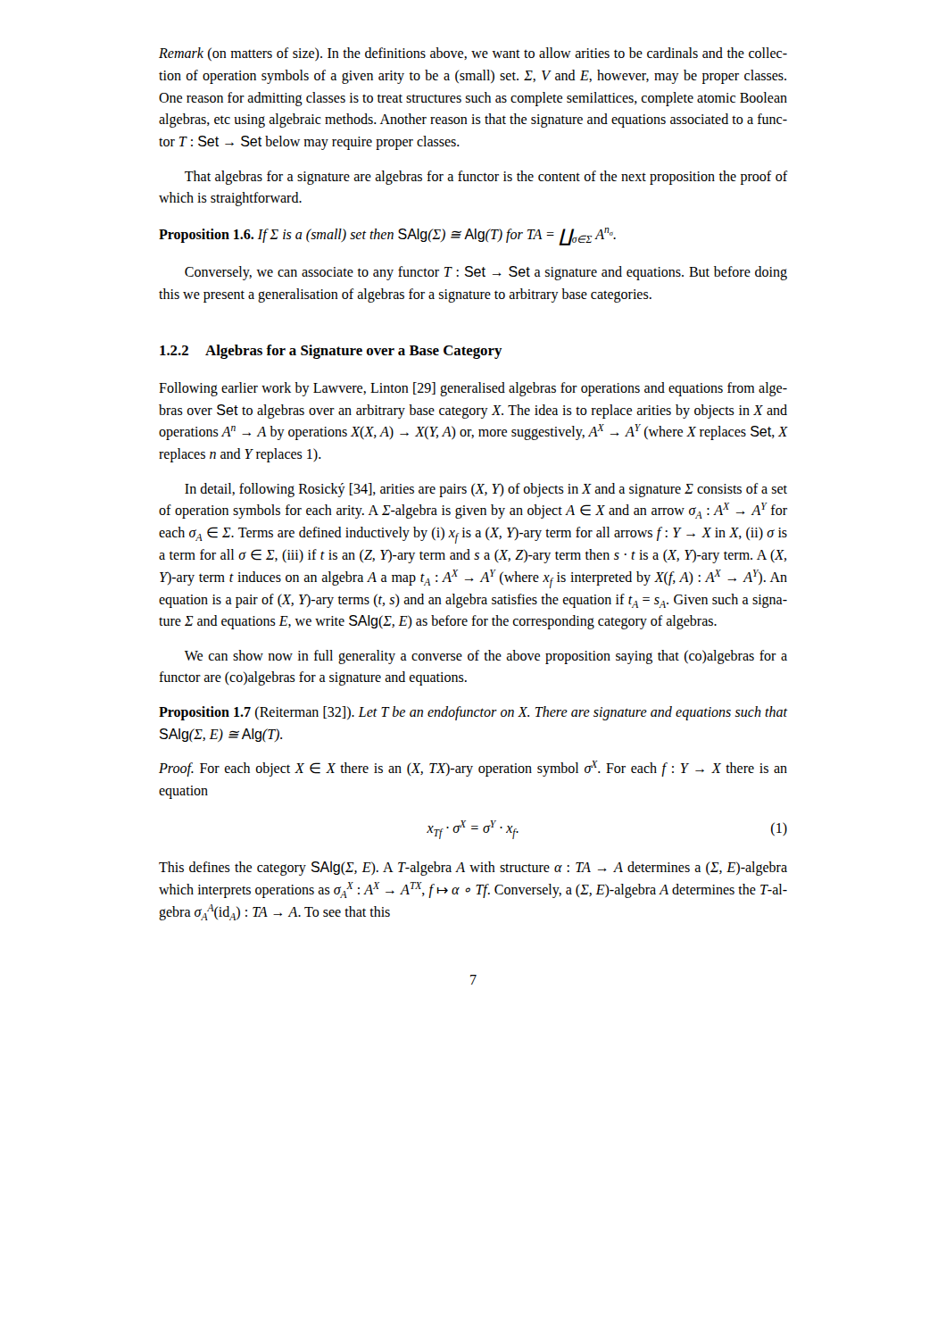Remark (on matters of size). In the definitions above, we want to allow arities to be cardinals and the collection of operation symbols of a given arity to be a (small) set. Σ, V and E, however, may be proper classes. One reason for admitting classes is to treat structures such as complete semilattices, complete atomic Boolean algebras, etc using algebraic methods. Another reason is that the signature and equations associated to a functor T : Set → Set below may require proper classes.
That algebras for a signature are algebras for a functor is the content of the next proposition the proof of which is straightforward.
Proposition 1.6. If Σ is a (small) set then SAlg(Σ) ≅ Alg(T) for TA = ∐σ∈Σ Anσ.
Conversely, we can associate to any functor T : Set → Set a signature and equations. But before doing this we present a generalisation of algebras for a signature to arbitrary base categories.
1.2.2 Algebras for a Signature over a Base Category
Following earlier work by Lawvere, Linton [29] generalised algebras for operations and equations from algebras over Set to algebras over an arbitrary base category X. The idea is to replace arities by objects in X and operations An → A by operations X(X, A) → X(Y, A) or, more suggestively, AX → AY (where X replaces Set, X replaces n and Y replaces 1).
In detail, following Rosický [34], arities are pairs (X, Y) of objects in X and a signature Σ consists of a set of operation symbols for each arity. A Σ-algebra is given by an object A ∈ X and an arrow σA : AX → AY for each σA ∈ Σ. Terms are defined inductively by (i) xf is a (X, Y)-ary term for all arrows f : Y → X in X, (ii) σ is a term for all σ ∈ Σ, (iii) if t is an (Z, Y)-ary term and s a (X, Z)-ary term then s · t is a (X, Y)-ary term. A (X, Y)-ary term t induces on an algebra A a map tA : AX → AY (where xf is interpreted by X(f, A) : AX → AY). An equation is a pair of (X, Y)-ary terms (t, s) and an algebra satisfies the equation if tA = sA. Given such a signature Σ and equations E, we write SAlg(Σ, E) as before for the corresponding category of algebras.
We can show now in full generality a converse of the above proposition saying that (co)algebras for a functor are (co)algebras for a signature and equations.
Proposition 1.7 (Reiterman [32]). Let T be an endofunctor on X. There are signature and equations such that SAlg(Σ, E) ≅ Alg(T).
Proof. For each object X ∈ X there is an (X, TX)-ary operation symbol σX. For each f : Y → X there is an equation
xTf · σX = σY · xf.(1)
This defines the category SAlg(Σ, E). A T-algebra A with structure α : TA → A determines a (Σ, E)-algebra which interprets operations as σAX : AX → ATX, f ↦ α ∘ Tf. Conversely, a (Σ, E)-algebra A determines the T-algebra σAA(idA) : TA → A. To see that this
7